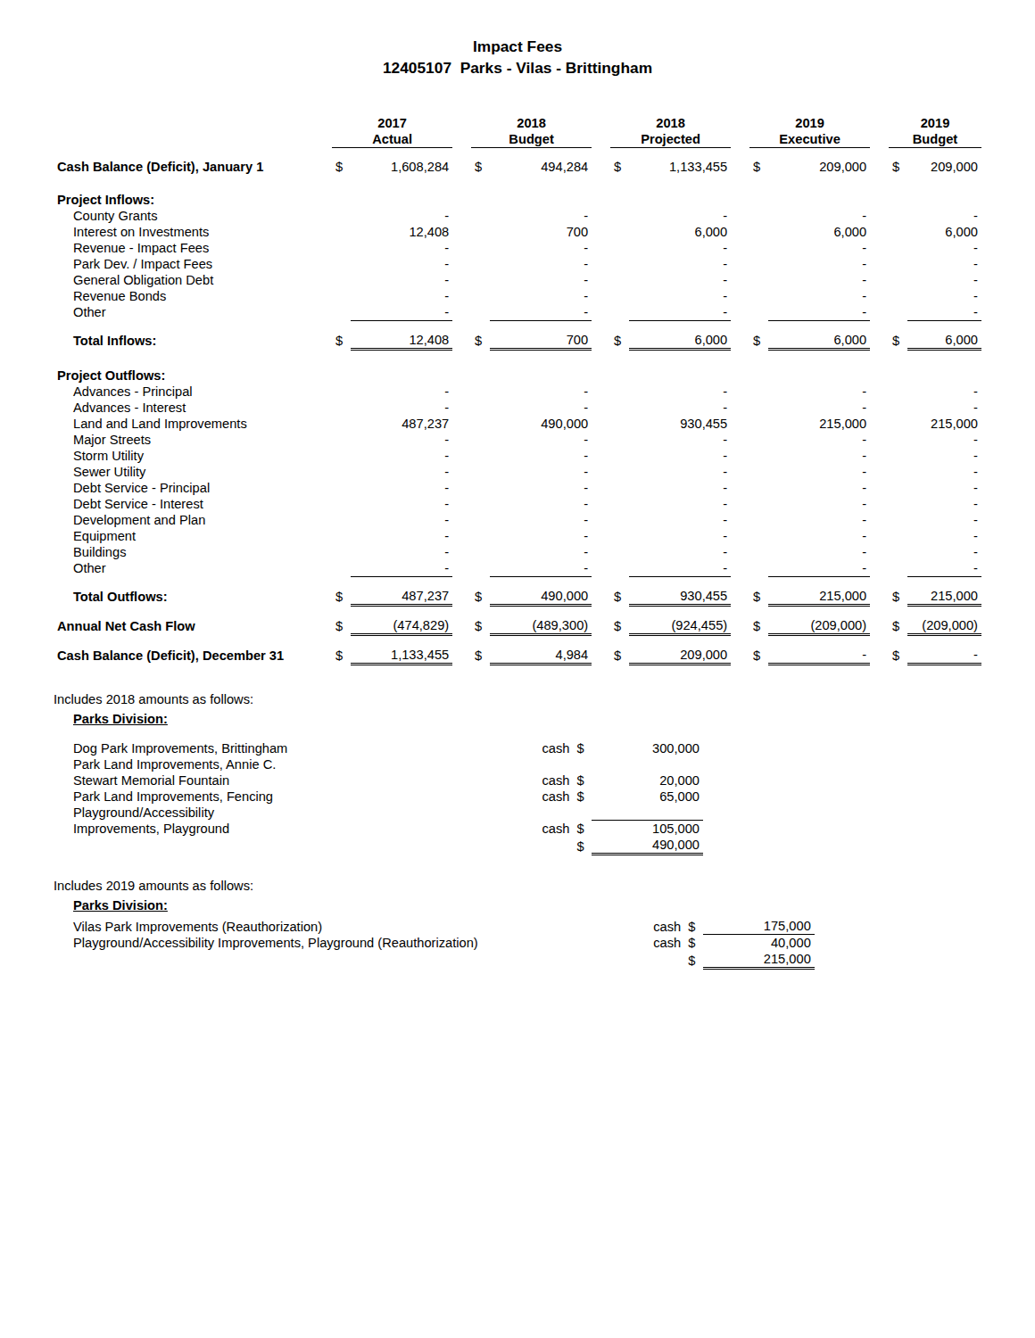Impact Fees
12405107 Parks - Vilas - Brittingham
| | 2017 | | 2018 | | 2018 | | 2019 | | 2019 |
| | Actual | | Budget | | Projected | | Executive | | Budget |
| Cash Balance (Deficit), January 1 | $ | 1,608,284 | | $ | 494,284 | | $ | 1,133,455 | | $ | 209,000 | | $ | 209,000 |
| Project Inflows: | |
| County Grants | | - | | | - | | | - | | | - | | | - |
| Interest on Investments | | 12,408 | | | 700 | | | 6,000 | | | 6,000 | | | 6,000 |
| Revenue - Impact Fees | | - | | | - | | | - | | | - | | | - |
| Park Dev. / Impact Fees | | - | | | - | | | - | | | - | | | - |
| General Obligation Debt | | - | | | - | | | - | | | - | | | - |
| Revenue Bonds | | - | | | - | | | - | | | - | | | - |
| Other | | - | | | - | | | - | | | - | | | - |
| Total Inflows: | $ | 12,408 | | $ | 700 | | $ | 6,000 | | $ | 6,000 | | $ | 6,000 |
| Project Outflows: | |
| Advances - Principal | | - | | | - | | | - | | | - | | | - |
| Advances - Interest | | - | | | - | | | - | | | - | | | - |
| Land and Land Improvements | | 487,237 | | | 490,000 | | | 930,455 | | | 215,000 | | | 215,000 |
| Major Streets | | - | | | - | | | - | | | - | | | - |
| Storm Utility | | - | | | - | | | - | | | - | | | - |
| Sewer Utility | | - | | | - | | | - | | | - | | | - |
| Debt Service - Principal | | - | | | - | | | - | | | - | | | - |
| Debt Service - Interest | | - | | | - | | | - | | | - | | | - |
| Development and Plan | | - | | | - | | | - | | | - | | | - |
| Equipment | | - | | | - | | | - | | | - | | | - |
| Buildings | | - | | | - | | | - | | | - | | | - |
| Other | | - | | | - | | | - | | | - | | | - |
| Total Outflows: | $ | 487,237 | | $ | 490,000 | | $ | 930,455 | | $ | 215,000 | | $ | 215,000 |
| Annual Net Cash Flow | $ | (474,829) | | $ | (489,300) | | $ | (924,455) | | $ | (209,000) | | $ | (209,000) |
| Cash Balance (Deficit), December 31 | $ | 1,133,455 | | $ | 4,984 | | $ | 209,000 | | $ | - | | $ | - |
Includes 2018 amounts as follows:
Parks Division:
| Dog Park Improvements, Brittingham | cash | $ | 300,000 | |
| Park Land Improvements, Annie C. | | | | |
| Stewart Memorial Fountain | cash | $ | 20,000 | |
| Park Land Improvements, Fencing | cash | $ | 65,000 | |
| Playground/Accessibility | | | | |
| Improvements, Playground | cash | $ | 105,000 | |
| | | $ | 490,000 | |
Includes 2019 amounts as follows:
Parks Division:
| Vilas Park Improvements (Reauthorization) | cash | $ | 175,000 | |
| Playground/Accessibility Improvements, Playground (Reauthorization) | cash | $ | 40,000 | |
| | | $ | 215,000 | |